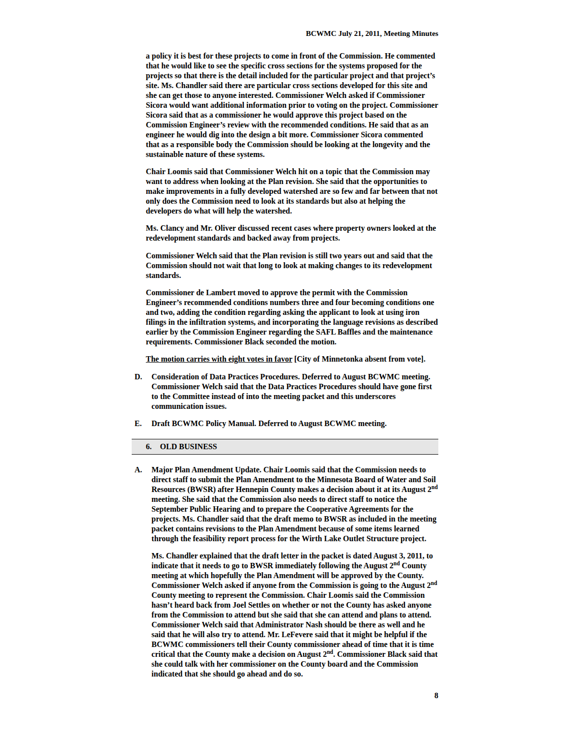BCWMC July 21, 2011, Meeting Minutes
a policy it is best for these projects to come in front of the Commission. He commented that he would like to see the specific cross sections for the systems proposed for the projects so that there is the detail included for the particular project and that project’s site. Ms. Chandler said there are particular cross sections developed for this site and she can get those to anyone interested. Commissioner Welch asked if Commissioner Sicora would want additional information prior to voting on the project. Commissioner Sicora said that as a commissioner he would approve this project based on the Commission Engineer’s review with the recommended conditions. He said that as an engineer he would dig into the design a bit more. Commissioner Sicora commented that as a responsible body the Commission should be looking at the longevity and the sustainable nature of these systems.
Chair Loomis said that Commissioner Welch hit on a topic that the Commission may want to address when looking at the Plan revision. She said that the opportunities to make improvements in a fully developed watershed are so few and far between that not only does the Commission need to look at its standards but also at helping the developers do what will help the watershed.
Ms. Clancy and Mr. Oliver discussed recent cases where property owners looked at the redevelopment standards and backed away from projects.
Commissioner Welch said that the Plan revision is still two years out and said that the Commission should not wait that long to look at making changes to its redevelopment standards.
Commissioner de Lambert moved to approve the permit with the Commission Engineer’s recommended conditions numbers three and four becoming conditions one and two, adding the condition regarding asking the applicant to look at using iron filings in the infiltration systems, and incorporating the language revisions as described earlier by the Commission Engineer regarding the SAFL Baffles and the maintenance requirements. Commissioner Black seconded the motion.
The motion carries with eight votes in favor [City of Minnetonka absent from vote].
D.
Consideration of Data Practices Procedures. Deferred to August BCWMC meeting. Commissioner Welch said that the Data Practices Procedures should have gone first to the Committee instead of into the meeting packet and this underscores communication issues.
E.
Draft BCWMC Policy Manual. Deferred to August BCWMC meeting.
6. OLD BUSINESS
A.
Major Plan Amendment Update. Chair Loomis said that the Commission needs to direct staff to submit the Plan Amendment to the Minnesota Board of Water and Soil Resources (BWSR) after Hennepin County makes a decision about it at its August 2nd meeting. She said that the Commission also needs to direct staff to notice the September Public Hearing and to prepare the Cooperative Agreements for the projects. Ms. Chandler said that the draft memo to BWSR as included in the meeting packet contains revisions to the Plan Amendment because of some items learned through the feasibility report process for the Wirth Lake Outlet Structure project.
Ms. Chandler explained that the draft letter in the packet is dated August 3, 2011, to indicate that it needs to go to BWSR immediately following the August 2nd County meeting at which hopefully the Plan Amendment will be approved by the County. Commissioner Welch asked if anyone from the Commission is going to the August 2nd County meeting to represent the Commission. Chair Loomis said the Commission hasn’t heard back from Joel Settles on whether or not the County has asked anyone from the Commission to attend but she said that she can attend and plans to attend. Commissioner Welch said that Administrator Nash should be there as well and he said that he will also try to attend. Mr. LeFevere said that it might be helpful if the BCWMC commissioners tell their County commissioner ahead of time that it is time critical that the County make a decision on August 2nd. Commissioner Black said that she could talk with her commissioner on the County board and the Commission indicated that she should go ahead and do so.
8